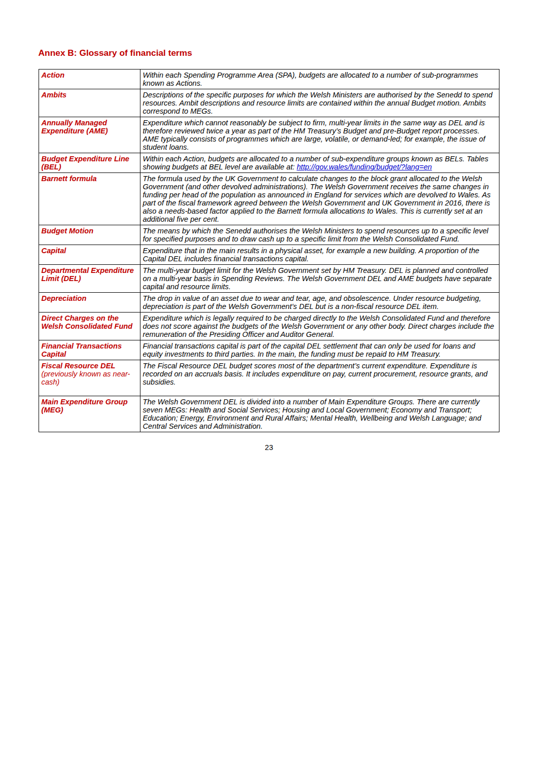Annex B: Glossary of financial terms
| Action | Within each Spending Programme Area (SPA), budgets are allocated to a number of sub-programmes known as Actions. |
| Ambits | Descriptions of the specific purposes for which the Welsh Ministers are authorised by the Senedd to spend resources. Ambit descriptions and resource limits are contained within the annual Budget motion. Ambits correspond to MEGs. |
| Annually Managed Expenditure (AME) | Expenditure which cannot reasonably be subject to firm, multi-year limits in the same way as DEL and is therefore reviewed twice a year as part of the HM Treasury’s Budget and pre-Budget report processes. AME typically consists of programmes which are large, volatile, or demand-led; for example, the issue of student loans. |
| Budget Expenditure Line (BEL) | Within each Action, budgets are allocated to a number of sub-expenditure groups known as BELs. Tables showing budgets at BEL level are available at: http://gov.wales/funding/budget/?lang=en |
| Barnett formula | The formula used by the UK Government to calculate changes to the block grant allocated to the Welsh Government (and other devolved administrations). The Welsh Government receives the same changes in funding per head of the population as announced in England for services which are devolved to Wales. As part of the fiscal framework agreed between the Welsh Government and UK Government in 2016, there is also a needs-based factor applied to the Barnett formula allocations to Wales. This is currently set at an additional five per cent. |
| Budget Motion | The means by which the Senedd authorises the Welsh Ministers to spend resources up to a specific level for specified purposes and to draw cash up to a specific limit from the Welsh Consolidated Fund. |
| Capital | Expenditure that in the main results in a physical asset, for example a new building. A proportion of the Capital DEL includes financial transactions capital. |
| Departmental Expenditure Limit (DEL) | The multi-year budget limit for the Welsh Government set by HM Treasury. DEL is planned and controlled on a multi-year basis in Spending Reviews. The Welsh Government DEL and AME budgets have separate capital and resource limits. |
| Depreciation | The drop in value of an asset due to wear and tear, age, and obsolescence. Under resource budgeting, depreciation is part of the Welsh Government’s DEL but is a non-fiscal resource DEL item. |
| Direct Charges on the Welsh Consolidated Fund | Expenditure which is legally required to be charged directly to the Welsh Consolidated Fund and therefore does not score against the budgets of the Welsh Government or any other body. Direct charges include the remuneration of the Presiding Officer and Auditor General. |
| Financial Transactions Capital | Financial transactions capital is part of the capital DEL settlement that can only be used for loans and equity investments to third parties. In the main, the funding must be repaid to HM Treasury. |
| Fiscal Resource DEL (previously known as near-cash) | The Fiscal Resource DEL budget scores most of the department’s current expenditure. Expenditure is recorded on an accruals basis. It includes expenditure on pay, current procurement, resource grants, and subsidies. |
| Main Expenditure Group (MEG) | The Welsh Government DEL is divided into a number of Main Expenditure Groups. There are currently seven MEGs: Health and Social Services; Housing and Local Government; Economy and Transport; Education; Energy, Environment and Rural Affairs; Mental Health, Wellbeing and Welsh Language; and Central Services and Administration. |
23